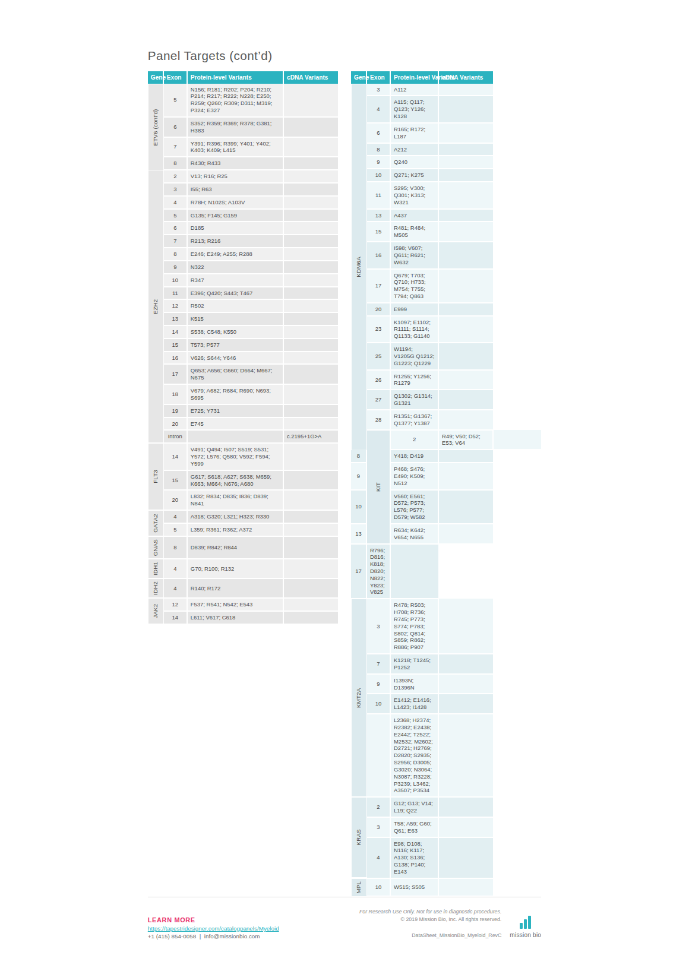Panel Targets (cont’d)
| Gene | Exon | Protein-level Variants | cDNA Variants |
| --- | --- | --- | --- |
| ETV6 (cont’d) | 5 | N156; R181; R202; P204; R210; P214; R217; R222; N228; E250; R259; Q260; R309; D311; M319; P324; E327 | |
| 6 | S352; R359; R369; R378; G381; H383 | |
| 7 | Y391; R396; R399; Y401; Y402; K403; K409; L415 | |
| 8 | R430; R433 | |
| EZH2 | 2 | V13; R16; R25 | |
| 3 | I55; R63 | |
| 4 | R78H; N102S; A103V | |
| 5 | G135; F145; G159 | |
| 6 | D185 | |
| 7 | R213; R216 | |
| 8 | E246; E249; A255; R288 | |
| 9 | N322 | |
| 10 | R347 | |
| 11 | E396; Q420; S443; T467 | |
| 12 | R502 | |
| 13 | K515 | |
| 14 | S538; C548; K550 | |
| 15 | T573; P577 | |
| 16 | V626; S644; Y646 | |
| 17 | Q653; A656; G660; D664; M667; N675 | |
| 18 | V679; A682; R684; R690; N693; S695 | |
| 19 | E725; Y731 | |
| 20 | E745 | |
| Intron | | c.2195+1G>A |
| FLT3 | 14 | V491; Q494; I507; S519; S531; Y572; L576; Q580; V592; F594; Y599 | |
| 15 | G617; S618; A627; S638; M659; K663; M664; N676; A680 | |
| 20 | L832; R834; D835; I836; D839; N841 | |
| GATA2 | 4 | A318; G320; L321; H323; R330 | |
| 5 | L359; R361; R362; A372 | |
| GNAS | 8 | D839; R842; R844 | |
| IDH1 | 4 | G70; R100; R132 | |
| IDH2 | 4 | R140; R172 | |
| JAK2 | 12 | F537; R541; N542; E543 | |
| 14 | L611; V617; C618 | |
| Gene | Exon | Protein-level Variants | cDNA Variants |
| --- | --- | --- | --- |
| KDM6A | 3 | A112 | |
| 4 | A115; Q117; Q123; Y126; K128 | |
| 6 | R165; R172; L187 | |
| 8 | A212 | |
| 9 | Q240 | |
| 10 | Q271; K275 | |
| 11 | S295; V300; Q301; K313; W321 | |
| 13 | A437 | |
| 15 | R481; R484; M505 | |
| 16 | I598; V607; Q611; R621; W632 | |
| 17 | Q679; T703; Q710; H733; M754; T755; T794; Q863 | |
| 20 | E999 | |
| 23 | K1097; E1102; R1111; S1114; Q1133; G1140 | |
| 25 | W1194; V1205G Q1212; G1223; Q1229 | |
| 26 | R1255; Y1256; R1279 | |
| 27 | Q1302; G1314; G1321 | |
| 28 | R1351; G1367; Q1377; Y1387 | |
| KIT | 2 | R49; V50; D52; E53; V64 | |
| 8 | Y418; D419 | |
| 9 | P468; S476; E490; K509; N512 | |
| 10 | V560; E561; D572; P573; L576; P577; D579; W582 | |
| 13 | R634; K642; V654; N655 | |
| | 17 | R796; D816; K818; D820; N822; Y823; V825 | |
| KMT2A | 3 | R478; R503; H708; R736; R745; P773; S774; P783; S802; Q814; S859; R862; R886; P907 | |
| 7 | K1218; T1245; P1252 | |
| 9 | I1393N; D1396N | |
| 10 | E1412; E1416; L1423; I1428 | |
| | L2368; H2374; R2382; E2438; E2442; T2522; M2532; M2602; D2721; H2769; D2820; S2935; S2956; D3005; G3020; N3064; N3087; R3228; P3239; L3462; A3507; P3534 | |
| KRAS | 2 | G12; G13; V14; L19; Q22 | |
| 3 | T58; A59; G60; Q61; E63 | |
| 4 | E98; D108; N116; K117; A130; S136; G138; P140; E143 | |
| MPL | 10 | W515; S505 | |
LEARN MORE
https://tapestridesigner.com/catalogpanels/Myeloid
+1 (415) 854-0058 | info@missionbio.com
For Research Use Only. Not for use in diagnostic procedures.
© 2019 Mission Bio, Inc. All rights reserved.
DataSheet_MissionBio_Myeloid_RevC
mission bio